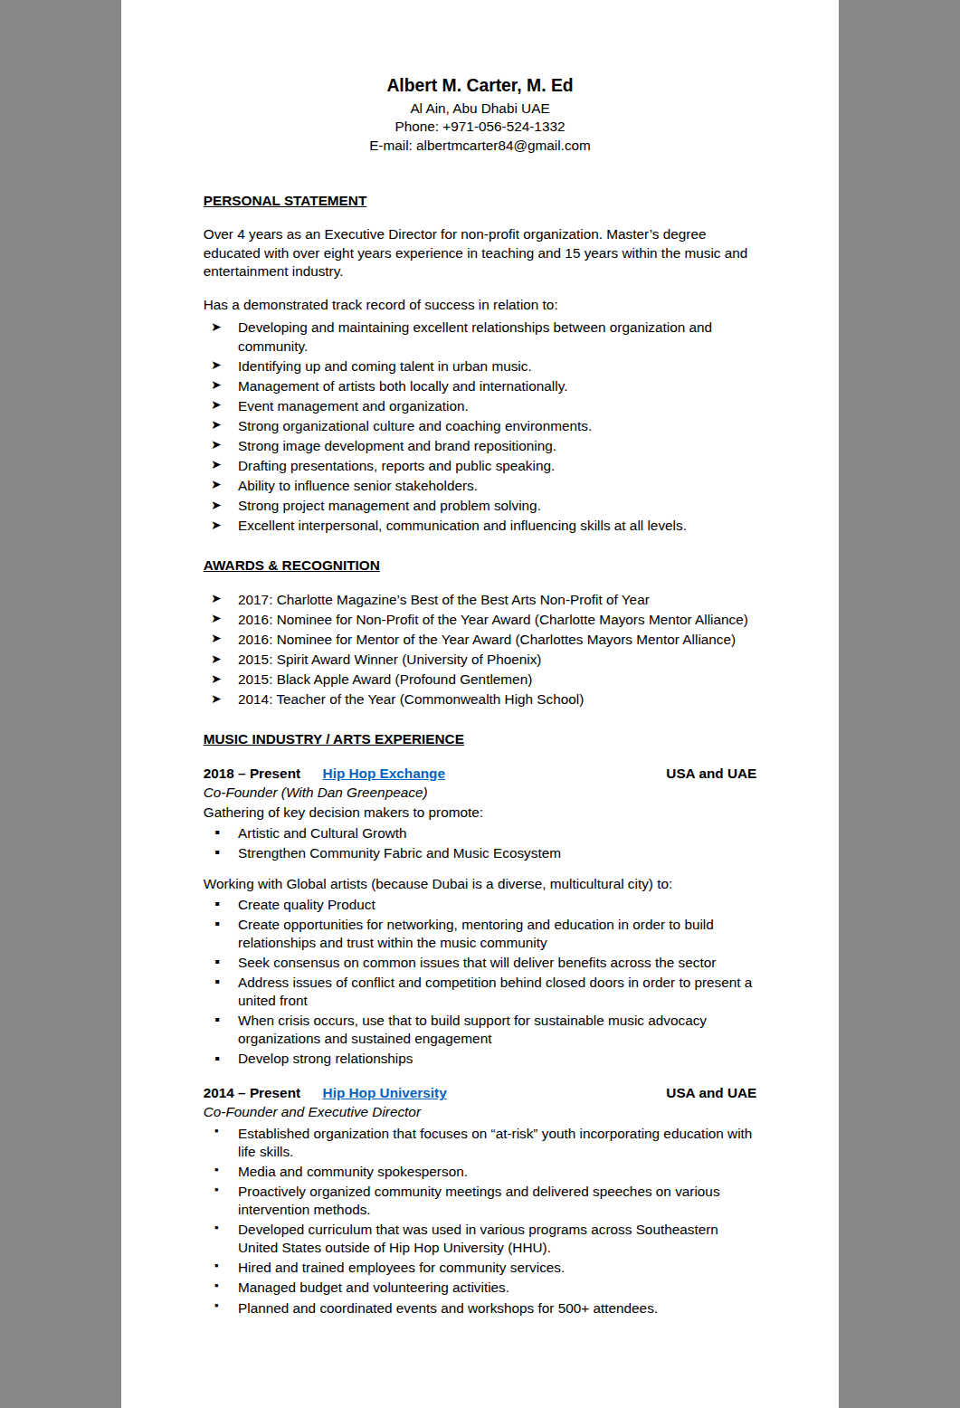Albert M. Carter, M. Ed
Al Ain, Abu Dhabi UAE
Phone: +971-056-524-1332
E-mail: albertmcarter84@gmail.com
Personal Statement
Over 4 years as an Executive Director for non-profit organization. Master’s degree educated with over eight years experience in teaching and 15 years within the music and entertainment industry.
Has a demonstrated track record of success in relation to:
Developing and maintaining excellent relationships between organization and community.
Identifying up and coming talent in urban music.
Management of artists both locally and internationally.
Event management and organization.
Strong organizational culture and coaching environments.
Strong image development and brand repositioning.
Drafting presentations, reports and public speaking.
Ability to influence senior stakeholders.
Strong project management and problem solving.
Excellent interpersonal, communication and influencing skills at all levels.
Awards & Recognition
2017: Charlotte Magazine’s Best of the Best Arts Non-Profit of Year
2016: Nominee for Non-Profit of the Year Award (Charlotte Mayors Mentor Alliance)
2016: Nominee for Mentor of the Year Award (Charlottes Mayors Mentor Alliance)
2015: Spirit Award Winner (University of Phoenix)
2015: Black Apple Award (Profound Gentlemen)
2014: Teacher of the Year (Commonwealth High School)
Music Industry / Arts Experience
2018 – Present Hip Hop Exchange USA and UAE
Co-Founder (With Dan Greenpeace)
Gathering of key decision makers to promote:
Artistic and Cultural Growth
Strengthen Community Fabric and Music Ecosystem
Working with Global artists (because Dubai is a diverse, multicultural city) to:
Create quality Product
Create opportunities for networking, mentoring and education in order to build relationships and trust within the music community
Seek consensus on common issues that will deliver benefits across the sector
Address issues of conflict and competition behind closed doors in order to present a united front
When crisis occurs, use that to build support for sustainable music advocacy organizations and sustained engagement
Develop strong relationships
2014 – Present Hip Hop University USA and UAE
Co-Founder and Executive Director
Established organization that focuses on “at-risk” youth incorporating education with life skills.
Media and community spokesperson.
Proactively organized community meetings and delivered speeches on various intervention methods.
Developed curriculum that was used in various programs across Southeastern United States outside of Hip Hop University (HHU).
Hired and trained employees for community services.
Managed budget and volunteering activities.
Planned and coordinated events and workshops for 500+ attendees.